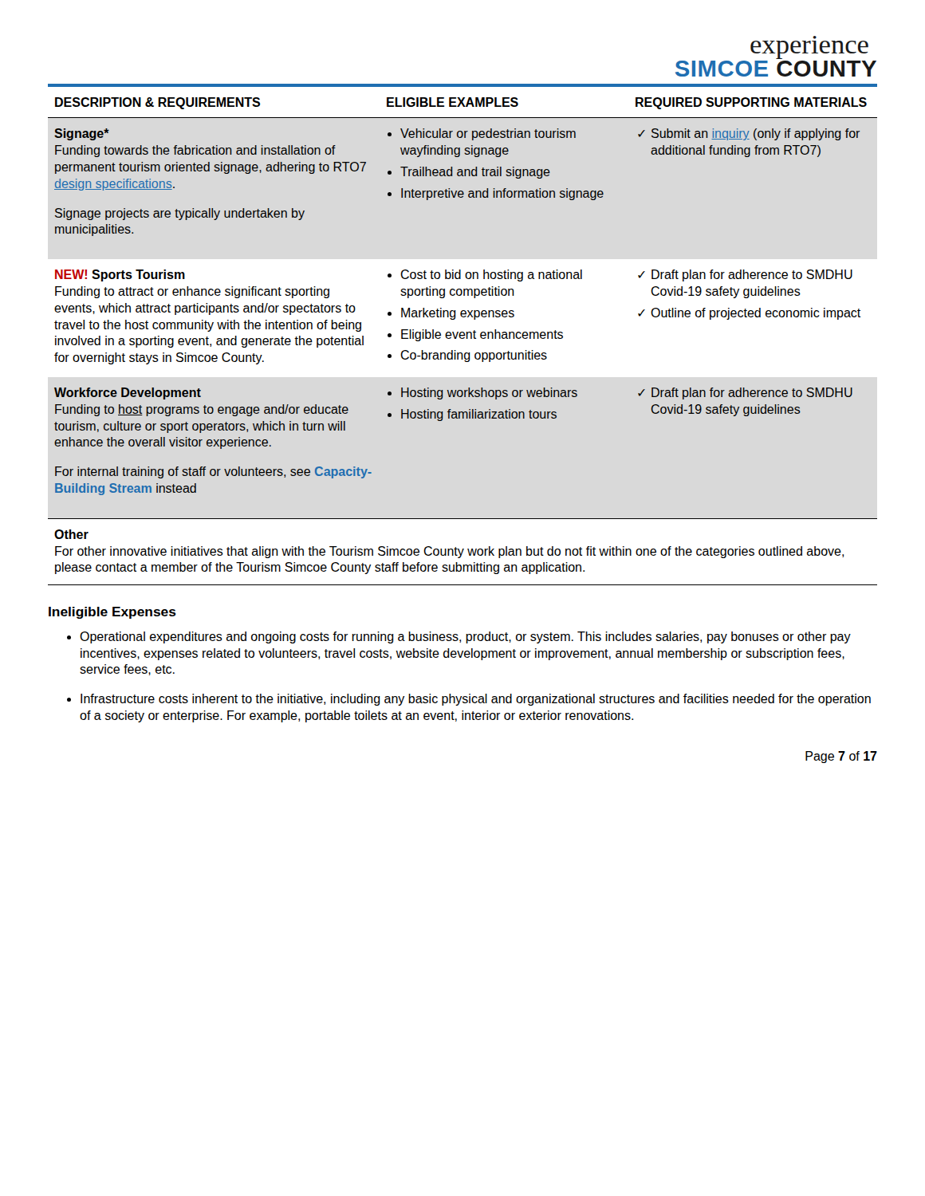experience
SIMCOE COUNTY
| DESCRIPTION & REQUIREMENTS | ELIGIBLE EXAMPLES | REQUIRED SUPPORTING MATERIALS |
| --- | --- | --- |
| Signage* Funding towards the fabrication and installation of permanent tourism oriented signage, adhering to RTO7 design specifications . Signage projects are typically undertaken by municipalities. | Vehicular or pedestrian tourism wayfinding signage Trailhead and trail signage Interpretive and information signage | Submit an inquiry (only if applying for additional funding from RTO7) |
| NEW! Sports Tourism Funding to attract or enhance significant sporting events, which attract participants and/or spectators to travel to the host community with the intention of being involved in a sporting event, and generate the potential for overnight stays in Simcoe County. | Cost to bid on hosting a national sporting competition Marketing expenses Eligible event enhancements Co-branding opportunities | Draft plan for adherence to SMDHU Covid-19 safety guidelines Outline of projected economic impact |
| Workforce Development Funding to host programs to engage and/or educate tourism, culture or sport operators, which in turn will enhance the overall visitor experience. For internal training of staff or volunteers, see Capacity-Building Stream instead | Hosting workshops or webinars Hosting familiarization tours | Draft plan for adherence to SMDHU Covid-19 safety guidelines |
Other
For other innovative initiatives that align with the Tourism Simcoe County work plan but do not fit within one of the categories outlined above, please contact a member of the Tourism Simcoe County staff before submitting an application.
Ineligible Expenses
Operational expenditures and ongoing costs for running a business, product, or system. This includes salaries, pay bonuses or other pay incentives, expenses related to volunteers, travel costs, website development or improvement, annual membership or subscription fees, service fees, etc.
Infrastructure costs inherent to the initiative, including any basic physical and organizational structures and facilities needed for the operation of a society or enterprise. For example, portable toilets at an event, interior or exterior renovations.
Page 7 of 17